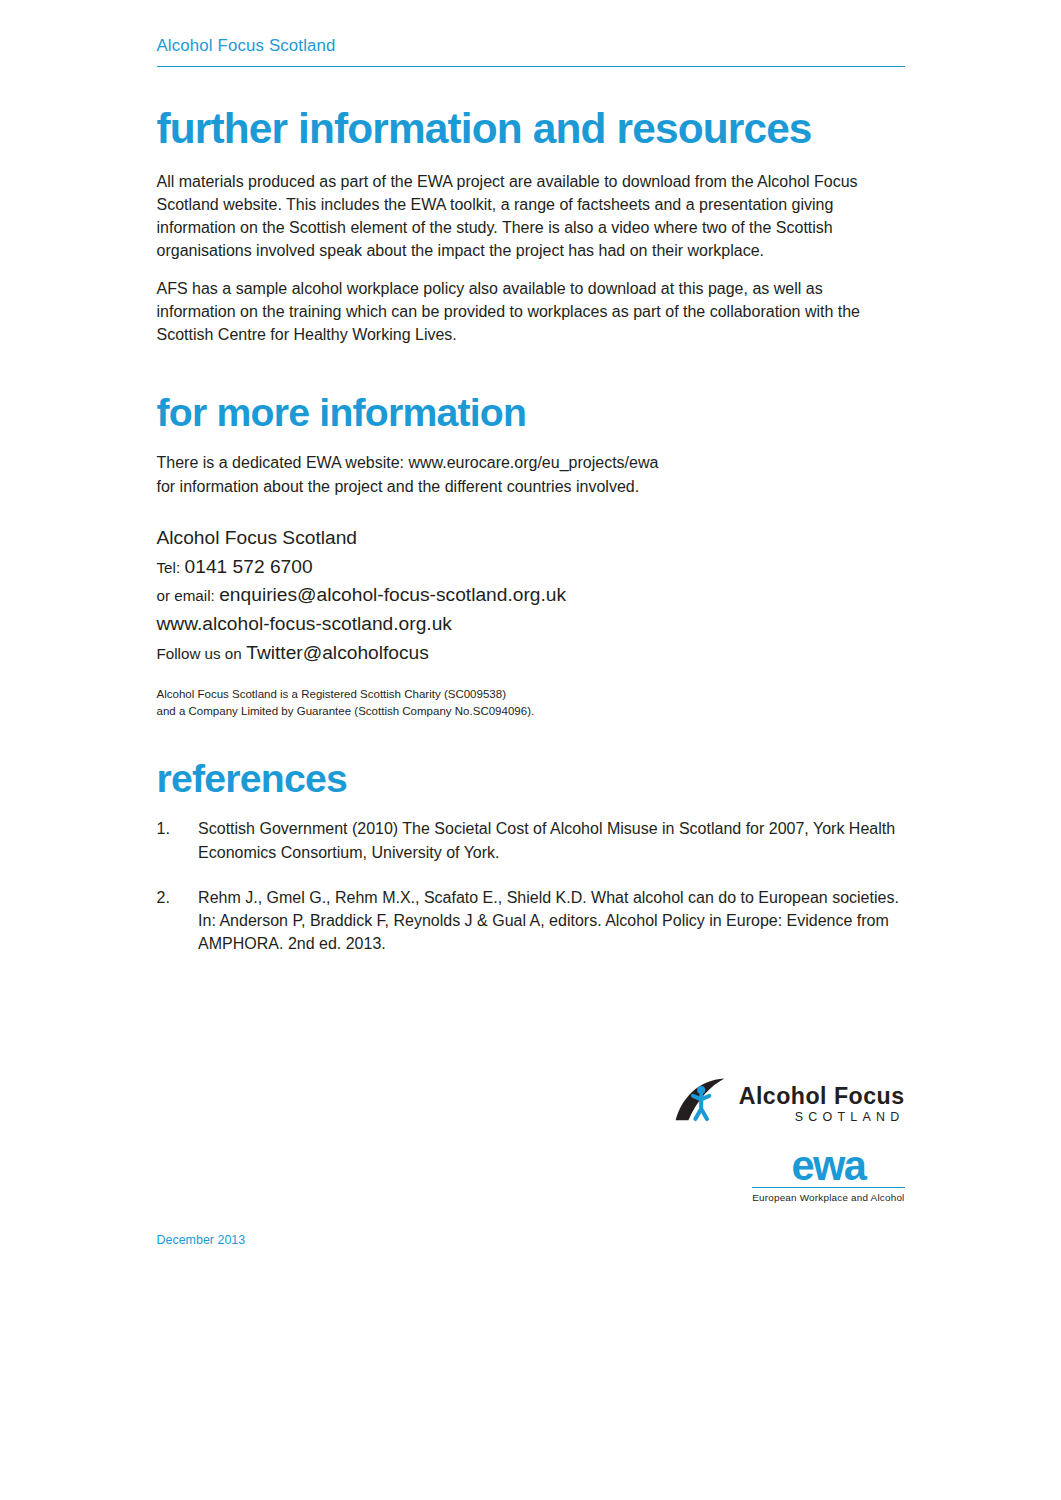Alcohol Focus Scotland
further information and resources
All materials produced as part of the EWA project are available to download from the Alcohol Focus Scotland website. This includes the EWA toolkit, a range of factsheets and a presentation giving information on the Scottish element of the study. There is also a video where two of the Scottish organisations involved speak about the impact the project has had on their workplace.
AFS has a sample alcohol workplace policy also available to download at this page, as well as information on the training which can be provided to workplaces as part of the collaboration with the Scottish Centre for Healthy Working Lives.
for more information
There is a dedicated EWA website: www.eurocare.org/eu_projects/ewa
for information about the project and the different countries involved.
Alcohol Focus Scotland
Tel: 0141 572 6700
or email: enquiries@alcohol-focus-scotland.org.uk
www.alcohol-focus-scotland.org.uk
Follow us on Twitter@alcoholfocus
Alcohol Focus Scotland is a Registered Scottish Charity (SC009538)
and a Company Limited by Guarantee (Scottish Company No.SC094096).
references
Scottish Government (2010) The Societal Cost of Alcohol Misuse in Scotland for 2007, York Health Economics Consortium, University of York.
Rehm J., Gmel G., Rehm M.X., Scafato E., Shield K.D. What alcohol can do to European societies. In: Anderson P, Braddick F, Reynolds J & Gual A, editors. Alcohol Policy in Europe: Evidence from AMPHORA. 2nd ed. 2013.
Alcohol Focus
SCOTLAND
ewa
European Workplace and Alcohol
December 2013